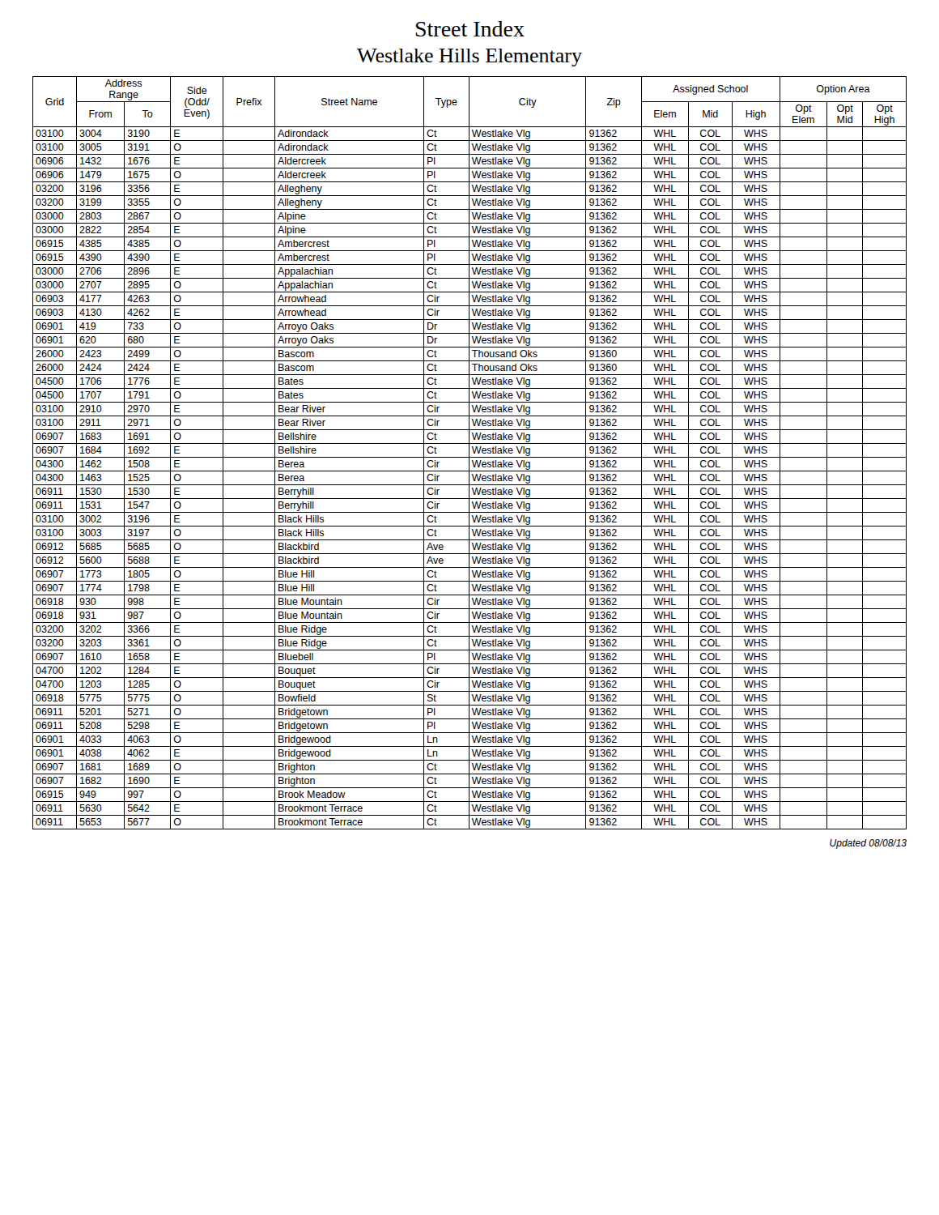Street Index
Westlake Hills Elementary
| Grid | Address Range | Side (Odd/ Even) | Prefix | Street Name | Type | City | Zip | Assigned School | Option Area |
| --- | --- | --- | --- | --- | --- | --- | --- | --- | --- |
| From | To | Elem | Mid | High | Opt Elem | Opt Mid | Opt High |
| 03100 | 3004 | 3190 | E | | Adirondack | Ct | Westlake Vlg | 91362 | WHL | COL | WHS | | | |
| 03100 | 3005 | 3191 | O | | Adirondack | Ct | Westlake Vlg | 91362 | WHL | COL | WHS | | | |
| 06906 | 1432 | 1676 | E | | Aldercreek | Pl | Westlake Vlg | 91362 | WHL | COL | WHS | | | |
| 06906 | 1479 | 1675 | O | | Aldercreek | Pl | Westlake Vlg | 91362 | WHL | COL | WHS | | | |
| 03200 | 3196 | 3356 | E | | Allegheny | Ct | Westlake Vlg | 91362 | WHL | COL | WHS | | | |
| 03200 | 3199 | 3355 | O | | Allegheny | Ct | Westlake Vlg | 91362 | WHL | COL | WHS | | | |
| 03000 | 2803 | 2867 | O | | Alpine | Ct | Westlake Vlg | 91362 | WHL | COL | WHS | | | |
| 03000 | 2822 | 2854 | E | | Alpine | Ct | Westlake Vlg | 91362 | WHL | COL | WHS | | | |
| 06915 | 4385 | 4385 | O | | Ambercrest | Pl | Westlake Vlg | 91362 | WHL | COL | WHS | | | |
| 06915 | 4390 | 4390 | E | | Ambercrest | Pl | Westlake Vlg | 91362 | WHL | COL | WHS | | | |
| 03000 | 2706 | 2896 | E | | Appalachian | Ct | Westlake Vlg | 91362 | WHL | COL | WHS | | | |
| 03000 | 2707 | 2895 | O | | Appalachian | Ct | Westlake Vlg | 91362 | WHL | COL | WHS | | | |
| 06903 | 4177 | 4263 | O | | Arrowhead | Cir | Westlake Vlg | 91362 | WHL | COL | WHS | | | |
| 06903 | 4130 | 4262 | E | | Arrowhead | Cir | Westlake Vlg | 91362 | WHL | COL | WHS | | | |
| 06901 | 419 | 733 | O | | Arroyo Oaks | Dr | Westlake Vlg | 91362 | WHL | COL | WHS | | | |
| 06901 | 620 | 680 | E | | Arroyo Oaks | Dr | Westlake Vlg | 91362 | WHL | COL | WHS | | | |
| 26000 | 2423 | 2499 | O | | Bascom | Ct | Thousand Oks | 91360 | WHL | COL | WHS | | | |
| 26000 | 2424 | 2424 | E | | Bascom | Ct | Thousand Oks | 91360 | WHL | COL | WHS | | | |
| 04500 | 1706 | 1776 | E | | Bates | Ct | Westlake Vlg | 91362 | WHL | COL | WHS | | | |
| 04500 | 1707 | 1791 | O | | Bates | Ct | Westlake Vlg | 91362 | WHL | COL | WHS | | | |
| 03100 | 2910 | 2970 | E | | Bear River | Cir | Westlake Vlg | 91362 | WHL | COL | WHS | | | |
| 03100 | 2911 | 2971 | O | | Bear River | Cir | Westlake Vlg | 91362 | WHL | COL | WHS | | | |
| 06907 | 1683 | 1691 | O | | Bellshire | Ct | Westlake Vlg | 91362 | WHL | COL | WHS | | | |
| 06907 | 1684 | 1692 | E | | Bellshire | Ct | Westlake Vlg | 91362 | WHL | COL | WHS | | | |
| 04300 | 1462 | 1508 | E | | Berea | Cir | Westlake Vlg | 91362 | WHL | COL | WHS | | | |
| 04300 | 1463 | 1525 | O | | Berea | Cir | Westlake Vlg | 91362 | WHL | COL | WHS | | | |
| 06911 | 1530 | 1530 | E | | Berryhill | Cir | Westlake Vlg | 91362 | WHL | COL | WHS | | | |
| 06911 | 1531 | 1547 | O | | Berryhill | Cir | Westlake Vlg | 91362 | WHL | COL | WHS | | | |
| 03100 | 3002 | 3196 | E | | Black Hills | Ct | Westlake Vlg | 91362 | WHL | COL | WHS | | | |
| 03100 | 3003 | 3197 | O | | Black Hills | Ct | Westlake Vlg | 91362 | WHL | COL | WHS | | | |
| 06912 | 5685 | 5685 | O | | Blackbird | Ave | Westlake Vlg | 91362 | WHL | COL | WHS | | | |
| 06912 | 5600 | 5688 | E | | Blackbird | Ave | Westlake Vlg | 91362 | WHL | COL | WHS | | | |
| 06907 | 1773 | 1805 | O | | Blue Hill | Ct | Westlake Vlg | 91362 | WHL | COL | WHS | | | |
| 06907 | 1774 | 1798 | E | | Blue Hill | Ct | Westlake Vlg | 91362 | WHL | COL | WHS | | | |
| 06918 | 930 | 998 | E | | Blue Mountain | Cir | Westlake Vlg | 91362 | WHL | COL | WHS | | | |
| 06918 | 931 | 987 | O | | Blue Mountain | Cir | Westlake Vlg | 91362 | WHL | COL | WHS | | | |
| 03200 | 3202 | 3366 | E | | Blue Ridge | Ct | Westlake Vlg | 91362 | WHL | COL | WHS | | | |
| 03200 | 3203 | 3361 | O | | Blue Ridge | Ct | Westlake Vlg | 91362 | WHL | COL | WHS | | | |
| 06907 | 1610 | 1658 | E | | Bluebell | Pl | Westlake Vlg | 91362 | WHL | COL | WHS | | | |
| 04700 | 1202 | 1284 | E | | Bouquet | Cir | Westlake Vlg | 91362 | WHL | COL | WHS | | | |
| 04700 | 1203 | 1285 | O | | Bouquet | Cir | Westlake Vlg | 91362 | WHL | COL | WHS | | | |
| 06918 | 5775 | 5775 | O | | Bowfield | St | Westlake Vlg | 91362 | WHL | COL | WHS | | | |
| 06911 | 5201 | 5271 | O | | Bridgetown | Pl | Westlake Vlg | 91362 | WHL | COL | WHS | | | |
| 06911 | 5208 | 5298 | E | | Bridgetown | Pl | Westlake Vlg | 91362 | WHL | COL | WHS | | | |
| 06901 | 4033 | 4063 | O | | Bridgewood | Ln | Westlake Vlg | 91362 | WHL | COL | WHS | | | |
| 06901 | 4038 | 4062 | E | | Bridgewood | Ln | Westlake Vlg | 91362 | WHL | COL | WHS | | | |
| 06907 | 1681 | 1689 | O | | Brighton | Ct | Westlake Vlg | 91362 | WHL | COL | WHS | | | |
| 06907 | 1682 | 1690 | E | | Brighton | Ct | Westlake Vlg | 91362 | WHL | COL | WHS | | | |
| 06915 | 949 | 997 | O | | Brook Meadow | Ct | Westlake Vlg | 91362 | WHL | COL | WHS | | | |
| 06911 | 5630 | 5642 | E | | Brookmont Terrace | Ct | Westlake Vlg | 91362 | WHL | COL | WHS | | | |
| 06911 | 5653 | 5677 | O | | Brookmont Terrace | Ct | Westlake Vlg | 91362 | WHL | COL | WHS | | | |
Updated 08/08/13